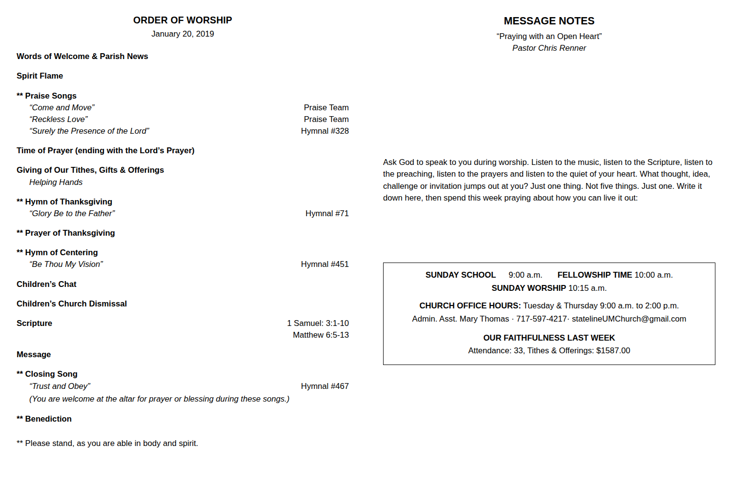ORDER OF WORSHIP
January 20, 2019
Words of Welcome & Parish News
Spirit Flame
** Praise Songs
“Come and Move”Praise Team
“Reckless Love”Praise Team
“Surely the Presence of the Lord”Hymnal #328
Time of Prayer (ending with the Lord’s Prayer)
Giving of Our Tithes, Gifts & Offerings
Helping Hands
** Hymn of Thanksgiving
“Glory Be to the Father”Hymnal #71
** Prayer of Thanksgiving
** Hymn of Centering
“Be Thou My Vision”Hymnal #451
Children’s Chat
Children’s Church Dismissal
Scripture 1 Samuel: 3:1-10
Matthew 6:5-13
Message
** Closing Song
“Trust and Obey”Hymnal #467
(You are welcome at the altar for prayer or blessing during these songs.)
** Benediction
** Please stand, as you are able in body and spirit.
MESSAGE NOTES
“Praying with an Open Heart”
Pastor Chris Renner
Ask God to speak to you during worship. Listen to the music, listen to the Scripture, listen to the preaching, listen to the prayers and listen to the quiet of your heart. What thought, idea, challenge or invitation jumps out at you? Just one thing. Not five things. Just one. Write it down here, then spend this week praying about how you can live it out:
SUNDAY SCHOOL 9:00 a.m. FELLOWSHIP TIME 10:00 a.m. SUNDAY WORSHIP 10:15 a.m.
CHURCH OFFICE HOURS: Tuesday & Thursday 9:00 a.m. to 2:00 p.m. Admin. Asst. Mary Thomas · 717-597-4217· statelineUMChurch@gmail.com
OUR FAITHFULNESS LAST WEEK Attendance: 33, Tithes & Offerings: $1587.00